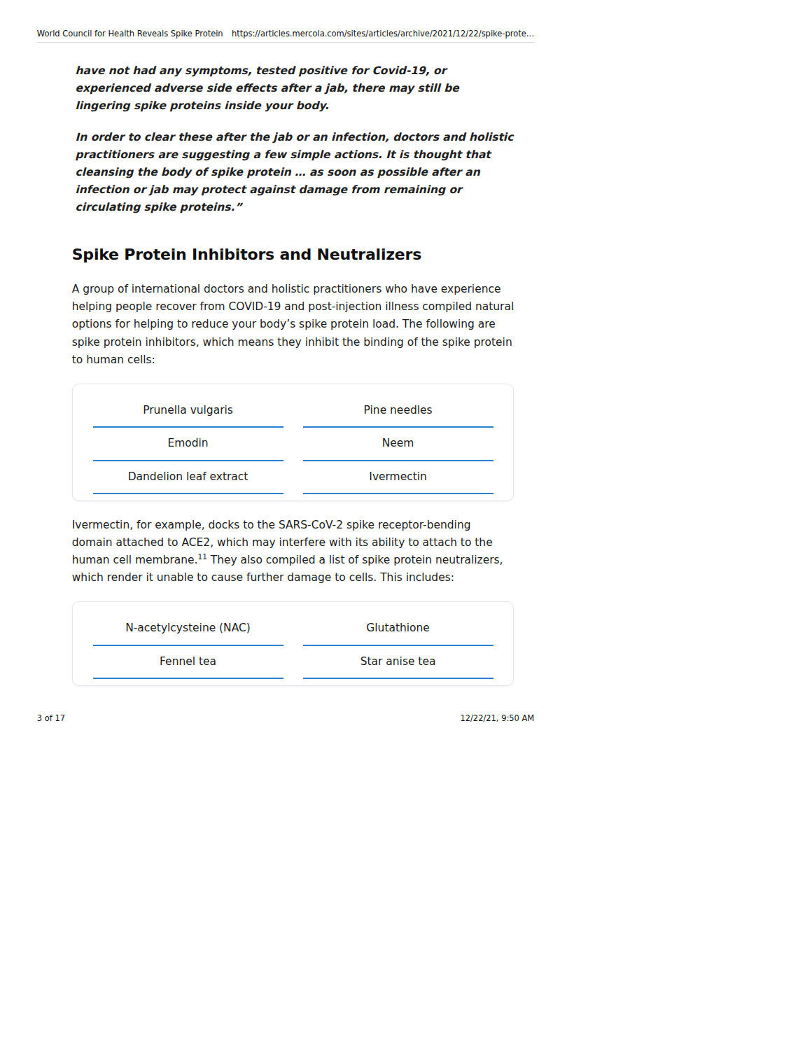World Council for Health Reveals Spike Protein Detox
https://articles.mercola.com/sites/articles/archive/2021/12/22/spike-prote…
have not had any symptoms, tested positive for Covid-19, or experienced adverse side effects after a jab, there may still be lingering spike proteins inside your body.
In order to clear these after the jab or an infection, doctors and holistic practitioners are suggesting a few simple actions. It is thought that cleansing the body of spike protein … as soon as possible after an infection or jab may protect against damage from remaining or circulating spike proteins.”
Spike Protein Inhibitors and Neutralizers
A group of international doctors and holistic practitioners who have experience helping people recover from COVID-19 and post-injection illness compiled natural options for helping to reduce your body’s spike protein load. The following are spike protein inhibitors, which means they inhibit the binding of the spike protein to human cells:
| Prunella vulgaris | Pine needles |
| Emodin | Neem |
| Dandelion leaf extract | Ivermectin |
Ivermectin, for example, docks to the SARS-CoV-2 spike receptor-bending domain attached to ACE2, which may interfere with its ability to attach to the human cell membrane.11 They also compiled a list of spike protein neutralizers, which render it unable to cause further damage to cells. This includes:
| N-acetylcysteine (NAC) | Glutathione |
| Fennel tea | Star anise tea |
3 of 17
12/22/21, 9:50 AM